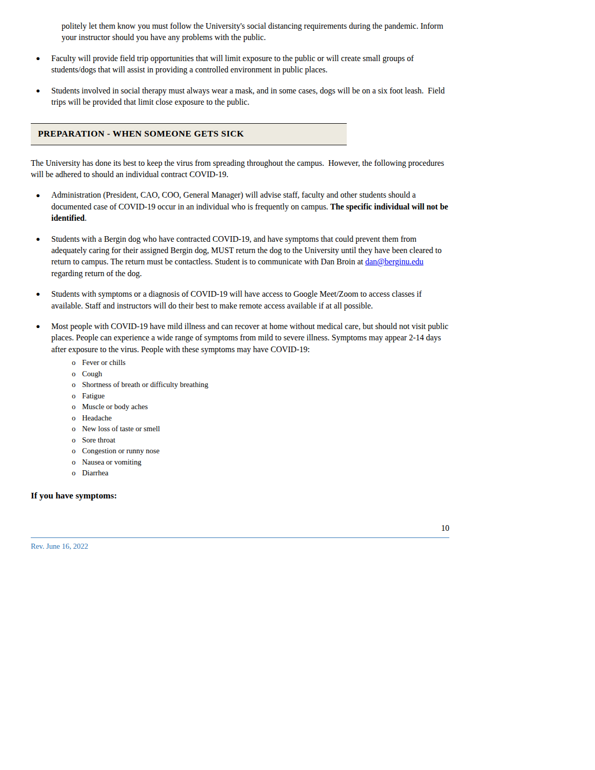politely let them know you must follow the University's social distancing requirements during the pandemic. Inform your instructor should you have any problems with the public.
Faculty will provide field trip opportunities that will limit exposure to the public or will create small groups of students/dogs that will assist in providing a controlled environment in public places.
Students involved in social therapy must always wear a mask, and in some cases, dogs will be on a six foot leash. Field trips will be provided that limit close exposure to the public.
PREPARATION - WHEN SOMEONE GETS SICK
The University has done its best to keep the virus from spreading throughout the campus. However, the following procedures will be adhered to should an individual contract COVID-19.
Administration (President, CAO, COO, General Manager) will advise staff, faculty and other students should a documented case of COVID-19 occur in an individual who is frequently on campus. The specific individual will not be identified.
Students with a Bergin dog who have contracted COVID-19, and have symptoms that could prevent them from adequately caring for their assigned Bergin dog, MUST return the dog to the University until they have been cleared to return to campus. The return must be contactless. Student is to communicate with Dan Broin at dan@berginu.edu regarding return of the dog.
Students with symptoms or a diagnosis of COVID-19 will have access to Google Meet/Zoom to access classes if available. Staff and instructors will do their best to make remote access available if at all possible.
Most people with COVID-19 have mild illness and can recover at home without medical care, but should not visit public places. People can experience a wide range of symptoms from mild to severe illness. Symptoms may appear 2-14 days after exposure to the virus. People with these symptoms may have COVID-19:
Fever or chills
Cough
Shortness of breath or difficulty breathing
Fatigue
Muscle or body aches
Headache
New loss of taste or smell
Sore throat
Congestion or runny nose
Nausea or vomiting
Diarrhea
If you have symptoms:
10
Rev. June 16, 2022